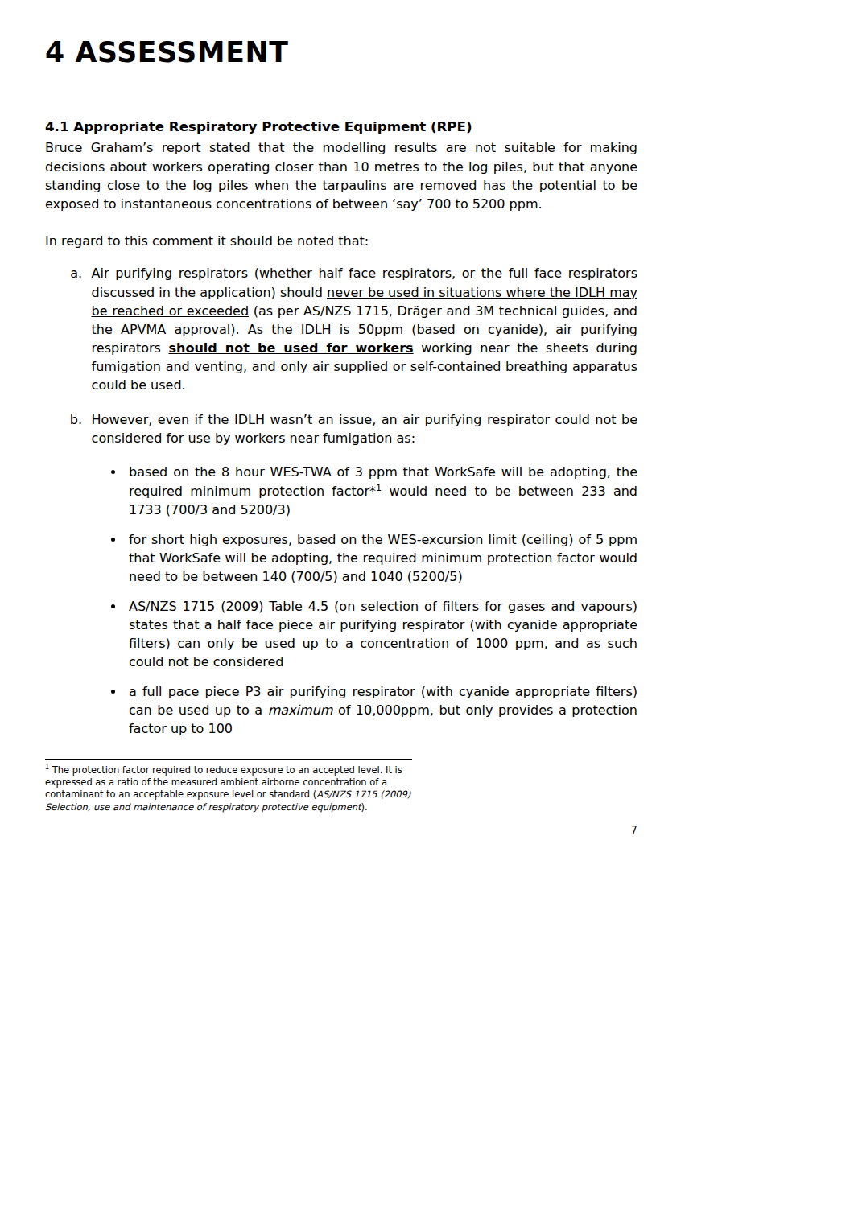4 ASSESSMENT
4.1 Appropriate Respiratory Protective Equipment (RPE)
Bruce Graham’s report stated that the modelling results are not suitable for making decisions about workers operating closer than 10 metres to the log piles, but that anyone standing close to the log piles when the tarpaulins are removed has the potential to be exposed to instantaneous concentrations of between ‘say’ 700 to 5200 ppm.
In regard to this comment it should be noted that:
Air purifying respirators (whether half face respirators, or the full face respirators discussed in the application) should never be used in situations where the IDLH may be reached or exceeded (as per AS/NZS 1715, Dräger and 3M technical guides, and the APVMA approval). As the IDLH is 50ppm (based on cyanide), air purifying respirators should not be used for workers working near the sheets during fumigation and venting, and only air supplied or self-contained breathing apparatus could be used.
However, even if the IDLH wasn’t an issue, an air purifying respirator could not be considered for use by workers near fumigation as:
based on the 8 hour WES-TWA of 3 ppm that WorkSafe will be adopting, the required minimum protection factor*1 would need to be between 233 and 1733 (700/3 and 5200/3)
for short high exposures, based on the WES-excursion limit (ceiling) of 5 ppm that WorkSafe will be adopting, the required minimum protection factor would need to be between 140 (700/5) and 1040 (5200/5)
AS/NZS 1715 (2009) Table 4.5 (on selection of filters for gases and vapours) states that a half face piece air purifying respirator (with cyanide appropriate filters) can only be used up to a concentration of 1000 ppm, and as such could not be considered
a full pace piece P3 air purifying respirator (with cyanide appropriate filters) can be used up to a maximum of 10,000ppm, but only provides a protection factor up to 100
1 The protection factor required to reduce exposure to an accepted level. It is expressed as a ratio of the measured ambient airborne concentration of a contaminant to an acceptable exposure level or standard (AS/NZS 1715 (2009) Selection, use and maintenance of respiratory protective equipment).
7